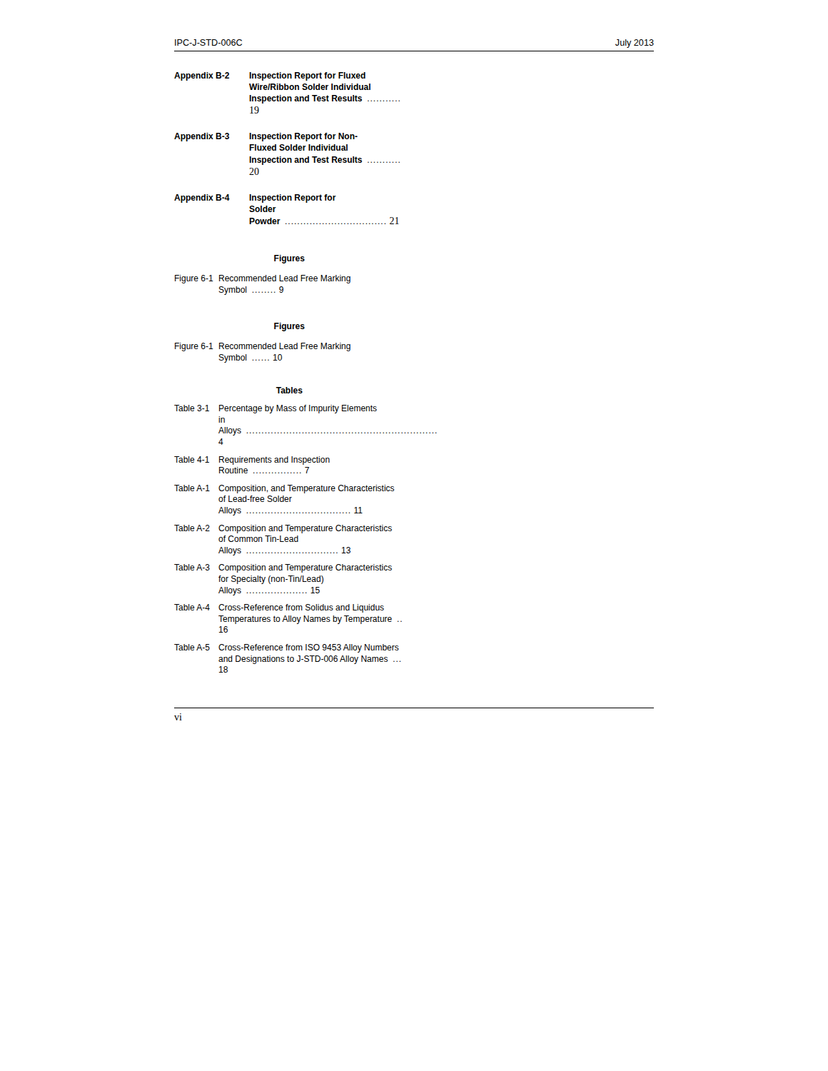IPC-J-STD-006C
July 2013
Appendix B-2
Inspection Report for Fluxed
Wire/Ribbon Solder Individual
Inspection and Test Results ........... 19
Appendix B-3
Inspection Report for Non-
Fluxed Solder Individual
Inspection and Test Results ........... 20
Appendix B-4
Inspection Report for
Solder Powder ................................. 21
Figures
Figure 6-1
Recommended Lead Free Marking Symbol ........ 9
Figures
Figure 6-1
Recommended Lead Free Marking Symbol ...... 10
Tables
Table 3-1
Percentage by Mass of Impurity Elements
in Alloys .............................................................. 4
Table 4-1
Requirements and Inspection Routine ................ 7
Table A-1
Composition, and Temperature Characteristics
of Lead-free Solder Alloys .................................. 11
Table A-2
Composition and Temperature Characteristics
of Common Tin-Lead Alloys .............................. 13
Table A-3
Composition and Temperature Characteristics
for Specialty (non-Tin/Lead) Alloys .................... 15
Table A-4
Cross-Reference from Solidus and Liquidus
Temperatures to Alloy Names by Temperature .. 16
Table A-5
Cross-Reference from ISO 9453 Alloy Numbers
and Designations to J-STD-006 Alloy Names ... 18
vi